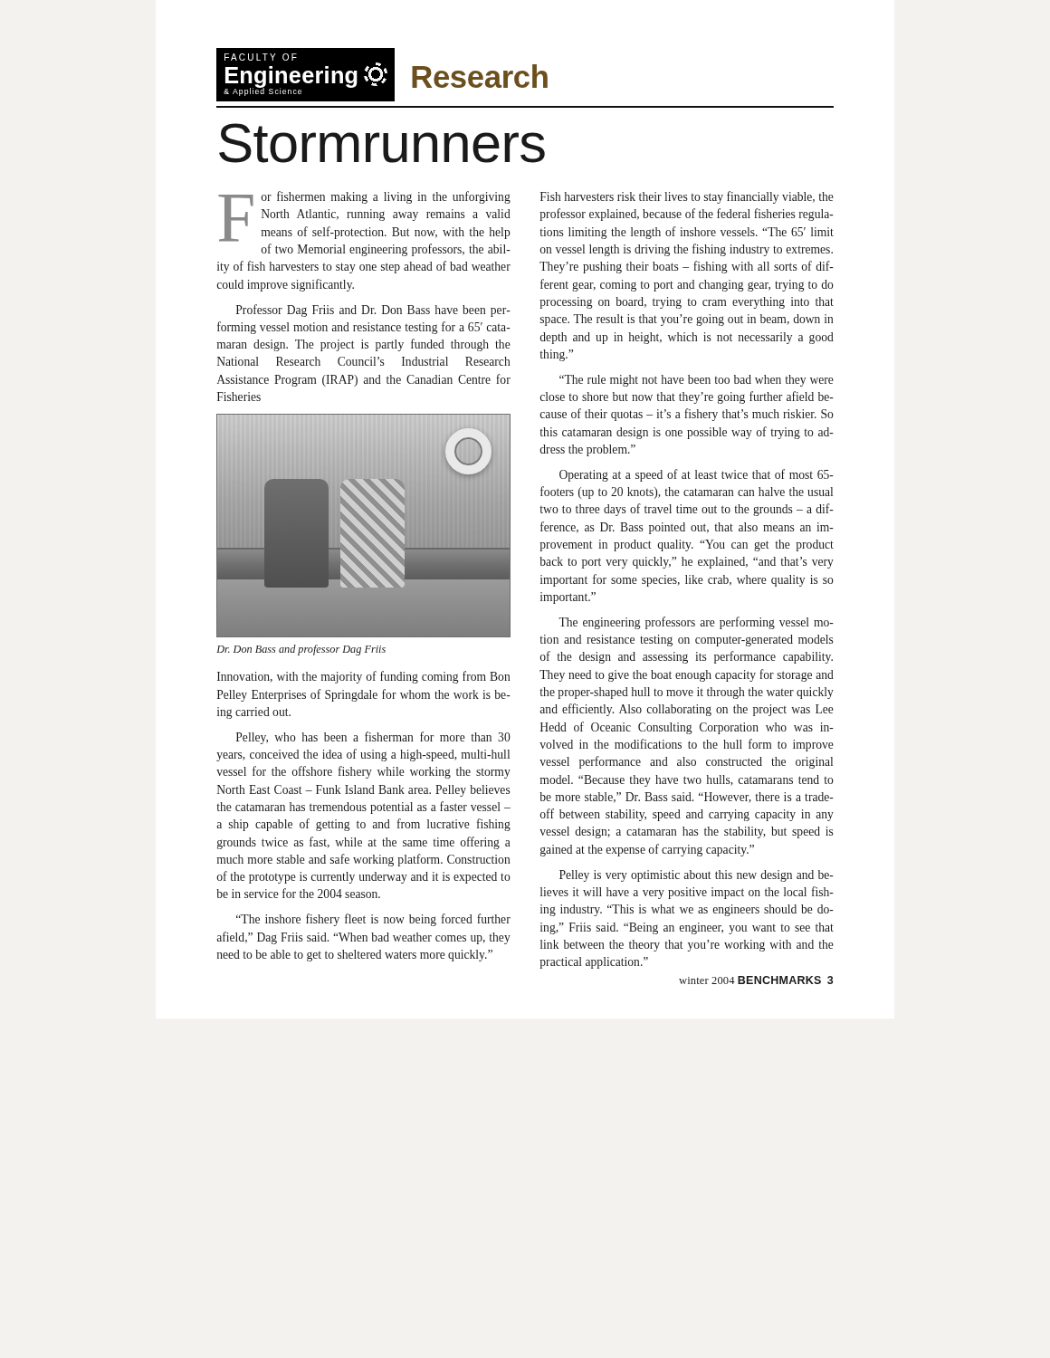Faculty of
Engineering
& Applied Science
Research
Stormrunners
For fishermen making a living in the unforgiving North Atlantic, running away remains a valid means of self-protection. But now, with the help of two Memorial engineering professors, the ability of fish harvesters to stay one step ahead of bad weather could improve significantly.
Professor Dag Friis and Dr. Don Bass have been performing vessel motion and resistance testing for a 65′ catamaran design. The project is partly funded through the National Research Council’s Industrial Research Assistance Program (IRAP) and the Canadian Centre for Fisheries
Dr. Don Bass and professor Dag Friis
Innovation, with the majority of funding coming from Bon Pelley Enterprises of Springdale for whom the work is being carried out.
Pelley, who has been a fisherman for more than 30 years, conceived the idea of using a high-speed, multi-hull vessel for the offshore fishery while working the stormy North East Coast – Funk Island Bank area. Pelley believes the catamaran has tremendous potential as a faster vessel – a ship capable of getting to and from lucrative fishing grounds twice as fast, while at the same time offering a much more stable and safe working platform. Construction of the prototype is currently underway and it is expected to be in service for the 2004 season.
“The inshore fishery fleet is now being forced further afield,” Dag Friis said. “When bad weather comes up, they need to be able to get to sheltered waters more quickly.”
Fish harvesters risk their lives to stay financially viable, the professor explained, because of the federal fisheries regulations limiting the length of inshore vessels. “The 65′ limit on vessel length is driving the fishing industry to extremes. They’re pushing their boats – fishing with all sorts of different gear, coming to port and changing gear, trying to do processing on board, trying to cram everything into that space. The result is that you’re going out in beam, down in depth and up in height, which is not necessarily a good thing.”
“The rule might not have been too bad when they were close to shore but now that they’re going further afield because of their quotas – it’s a fishery that’s much riskier. So this catamaran design is one possible way of trying to address the problem.”
Operating at a speed of at least twice that of most 65-footers (up to 20 knots), the catamaran can halve the usual two to three days of travel time out to the grounds – a difference, as Dr. Bass pointed out, that also means an improvement in product quality. “You can get the product back to port very quickly,” he explained, “and that’s very important for some species, like crab, where quality is so important.”
The engineering professors are performing vessel motion and resistance testing on computer-generated models of the design and assessing its performance capability. They need to give the boat enough capacity for storage and the proper-shaped hull to move it through the water quickly and efficiently. Also collaborating on the project was Lee Hedd of Oceanic Consulting Corporation who was involved in the modifications to the hull form to improve vessel performance and also constructed the original model. “Because they have two hulls, catamarans tend to be more stable,” Dr. Bass said. “However, there is a trade-off between stability, speed and carrying capacity in any vessel design; a catamaran has the stability, but speed is gained at the expense of carrying capacity.”
Pelley is very optimistic about this new design and believes it will have a very positive impact on the local fishing industry. “This is what we as engineers should be doing,” Friis said. “Being an engineer, you want to see that link between the theory that you’re working with and the practical application.”
winter 2004 BENCHMARKS 3